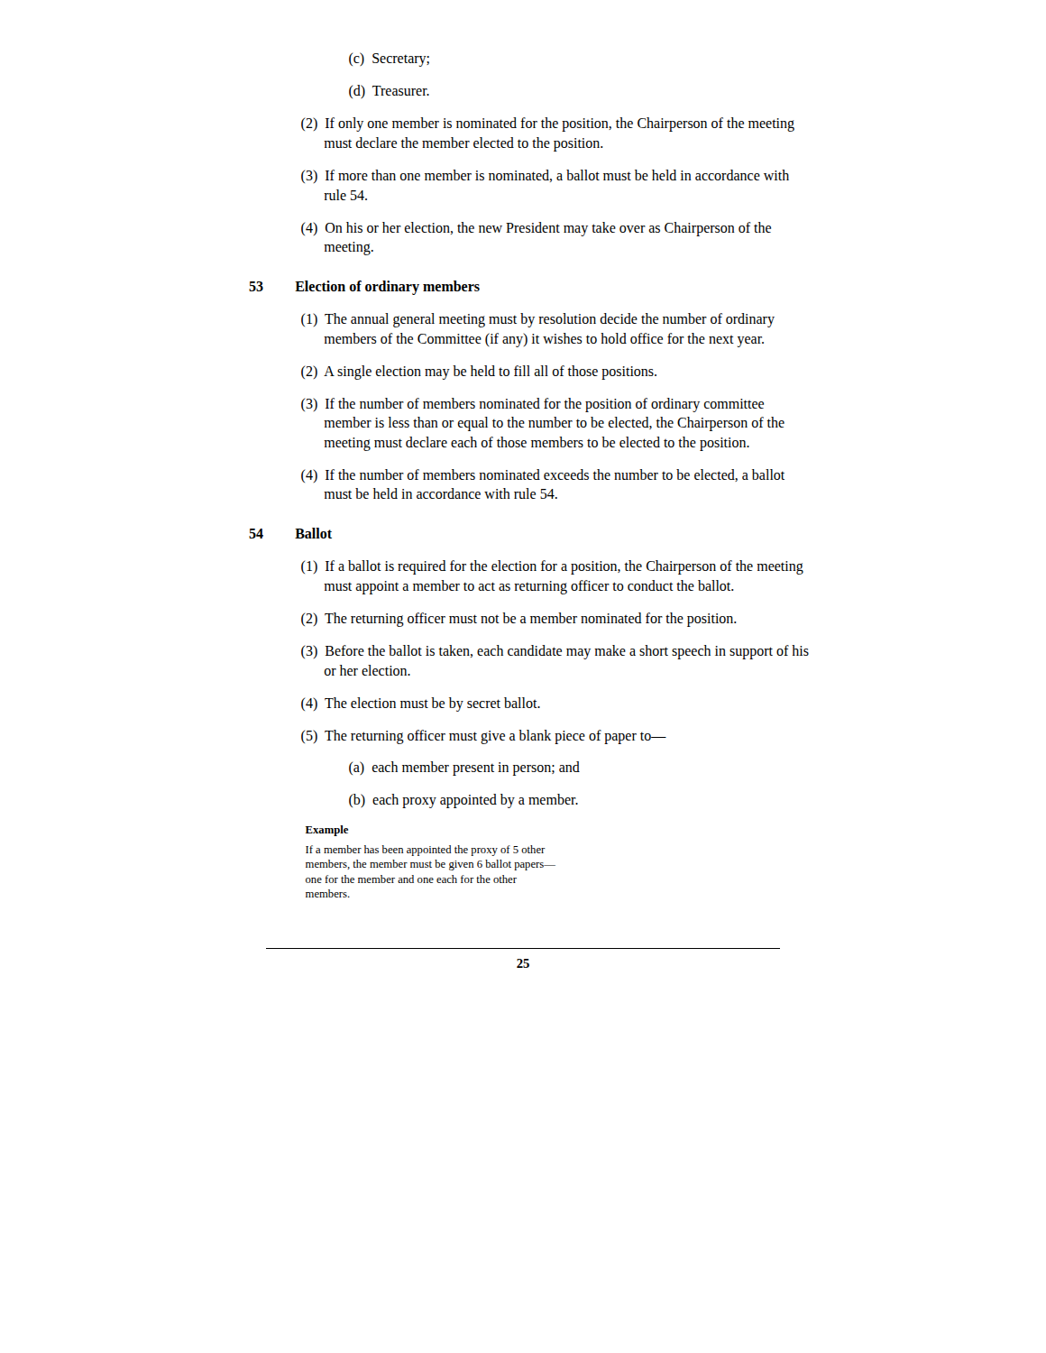(c) Secretary;
(d) Treasurer.
(2) If only one member is nominated for the position, the Chairperson of the meeting must declare the member elected to the position.
(3) If more than one member is nominated, a ballot must be held in accordance with rule 54.
(4) On his or her election, the new President may take over as Chairperson of the meeting.
53 Election of ordinary members
(1) The annual general meeting must by resolution decide the number of ordinary members of the Committee (if any) it wishes to hold office for the next year.
(2) A single election may be held to fill all of those positions.
(3) If the number of members nominated for the position of ordinary committee member is less than or equal to the number to be elected, the Chairperson of the meeting must declare each of those members to be elected to the position.
(4) If the number of members nominated exceeds the number to be elected, a ballot must be held in accordance with rule 54.
54 Ballot
(1) If a ballot is required for the election for a position, the Chairperson of the meeting must appoint a member to act as returning officer to conduct the ballot.
(2) The returning officer must not be a member nominated for the position.
(3) Before the ballot is taken, each candidate may make a short speech in support of his or her election.
(4) The election must be by secret ballot.
(5) The returning officer must give a blank piece of paper to—
(a) each member present in person; and
(b) each proxy appointed by a member.
Example
If a member has been appointed the proxy of 5 other members, the member must be given 6 ballot papers—one for the member and one each for the other members.
25